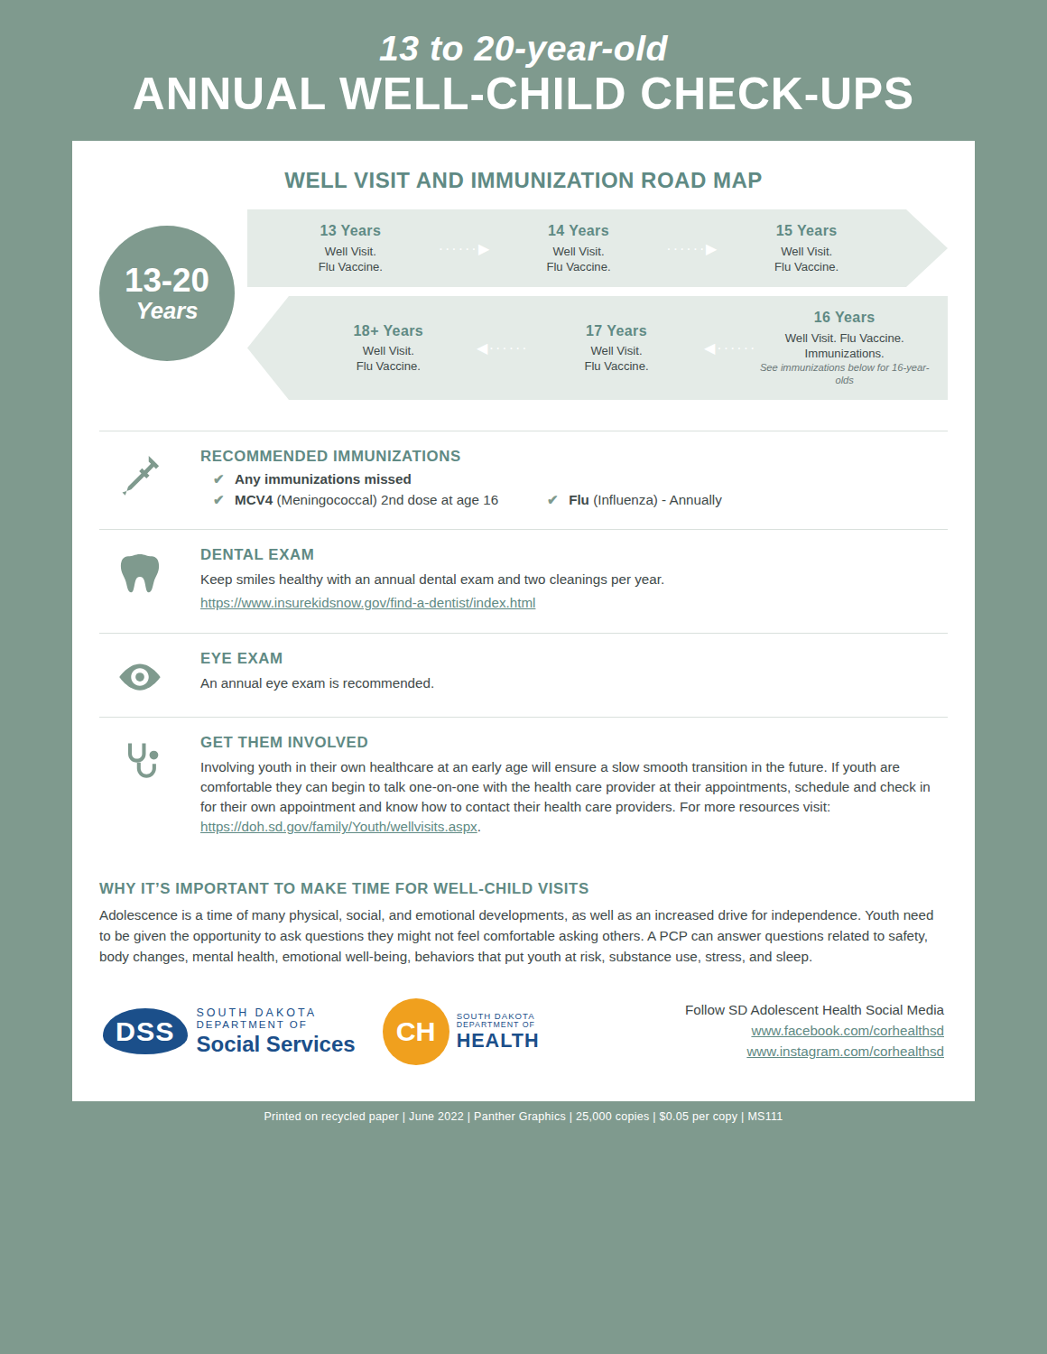13 to 20-year-old
Annual Well-Child Check-Ups
Well Visit and Immunization Road Map
13-20 Years
13 Years Well Visit.
Flu Vaccine.
14 Years Well Visit.
Flu Vaccine.
15 Years Well Visit.
Flu Vaccine.
18+ Years Well Visit.
Flu Vaccine.
17 Years Well Visit.
Flu Vaccine.
16 Years Well Visit. Flu Vaccine. Immunizations. See immunizations below for 16-year-olds
Recommended Immunizations
Any immunizations missed
MCV4 (Meningococcal) 2nd dose at age 16
Flu (Influenza) - Annually
Dental Exam
Keep smiles healthy with an annual dental exam and two cleanings per year.
https://www.insurekidsnow.gov/find-a-dentist/index.html
Eye Exam
An annual eye exam is recommended.
Get Them Involved
Involving youth in their own healthcare at an early age will ensure a slow smooth transition in the future. If youth are comfortable they can begin to talk one-on-one with the health care provider at their appointments, schedule and check in for their own appointment and know how to contact their health care providers. For more resources visit: https://doh.sd.gov/family/Youth/wellvisits.aspx.
Why It’s Important to Make Time for Well-Child Visits
Adolescence is a time of many physical, social, and emotional developments, as well as an increased drive for independence. Youth need to be given the opportunity to ask questions they might not feel comfortable asking others. A PCP can answer questions related to safety, body changes, mental health, emotional well-being, behaviors that put youth at risk, substance use, stress, and sleep.
DSS
South Dakota
Department of
Social Services
CH
South Dakota
Department of
HEALTH
Follow SD Adolescent Health Social Media
www.facebook.com/corhealthsd
www.instagram.com/corhealthsd
Printed on recycled paper | June 2022 | Panther Graphics | 25,000 copies | $0.05 per copy | MS111